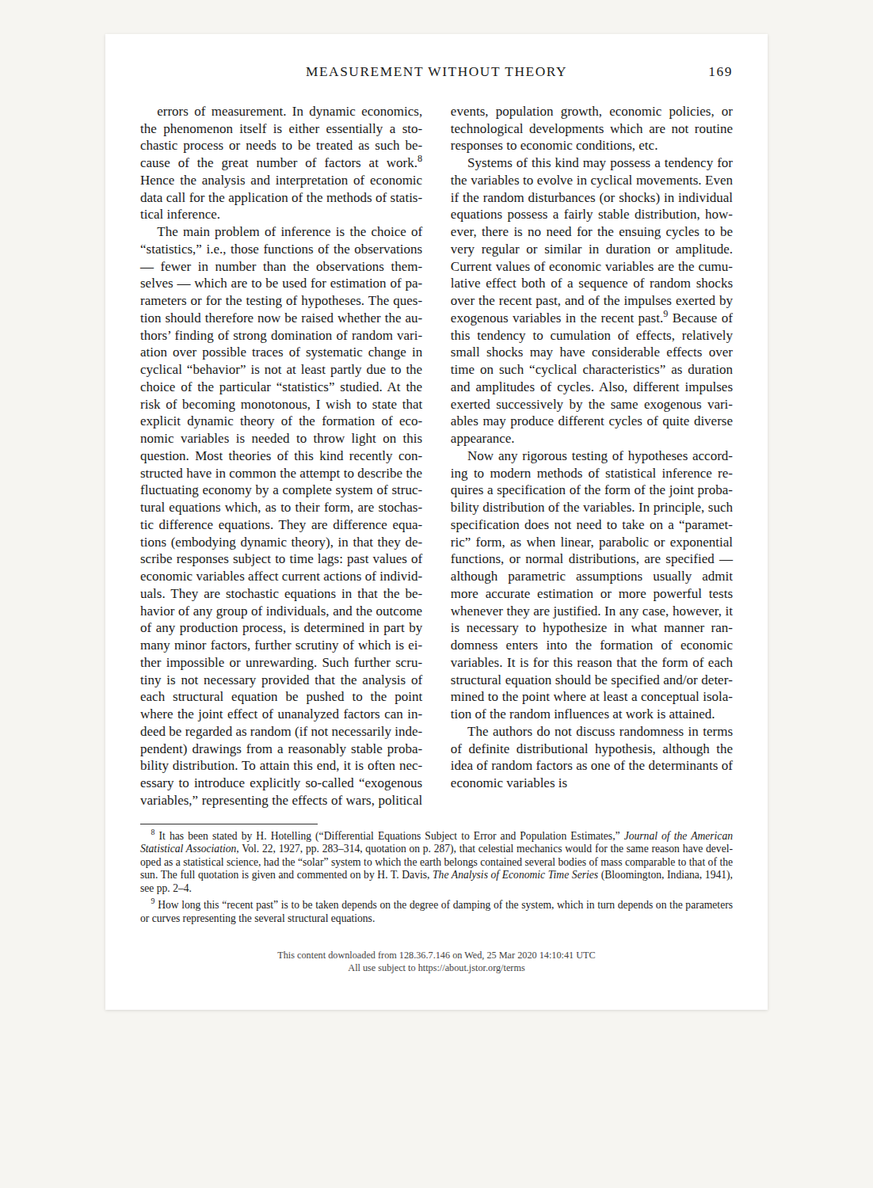Measurement without Theory 169
errors of measurement. In dynamic economics, the phenomenon itself is either essentially a stochastic process or needs to be treated as such because of the great number of factors at work.8 Hence the analysis and interpretation of economic data call for the application of the methods of statistical inference.
The main problem of inference is the choice of “statistics,” i.e., those functions of the observations — fewer in number than the observations themselves — which are to be used for estimation of parameters or for the testing of hypotheses. The question should therefore now be raised whether the authors’ finding of strong domination of random variation over possible traces of systematic change in cyclical “behavior” is not at least partly due to the choice of the particular “statistics” studied. At the risk of becoming monotonous, I wish to state that explicit dynamic theory of the formation of economic variables is needed to throw light on this question. Most theories of this kind recently constructed have in common the attempt to describe the fluctuating economy by a complete system of structural equations which, as to their form, are stochastic difference equations. They are difference equations (embodying dynamic theory), in that they describe responses subject to time lags: past values of economic variables affect current actions of individuals. They are stochastic equations in that the behavior of any group of individuals, and the outcome of any production process, is determined in part by many minor factors, further scrutiny of which is either impossible or unrewarding. Such further scrutiny is not necessary provided that the analysis of each structural equation be pushed to the point where the joint effect of unanalyzed factors can indeed be regarded as random (if not necessarily independent) drawings from a reasonably stable probability distribution. To attain this end, it is often necessary to introduce explicitly so-called “exogenous variables,” representing the effects of wars, political events, population growth, economic policies, or technological developments which are not routine responses to economic conditions, etc.
Systems of this kind may possess a tendency for the variables to evolve in cyclical movements. Even if the random disturbances (or shocks) in individual equations possess a fairly stable distribution, however, there is no need for the ensuing cycles to be very regular or similar in duration or amplitude. Current values of economic variables are the cumulative effect both of a sequence of random shocks over the recent past, and of the impulses exerted by exogenous variables in the recent past.9 Because of this tendency to cumulation of effects, relatively small shocks may have considerable effects over time on such “cyclical characteristics” as duration and amplitudes of cycles. Also, different impulses exerted successively by the same exogenous variables may produce different cycles of quite diverse appearance.
Now any rigorous testing of hypotheses according to modern methods of statistical inference requires a specification of the form of the joint probability distribution of the variables. In principle, such specification does not need to take on a “parametric” form, as when linear, parabolic or exponential functions, or normal distributions, are specified — although parametric assumptions usually admit more accurate estimation or more powerful tests whenever they are justified. In any case, however, it is necessary to hypothesize in what manner randomness enters into the formation of economic variables. It is for this reason that the form of each structural equation should be specified and/or determined to the point where at least a conceptual isolation of the random influences at work is attained.
The authors do not discuss randomness in terms of definite distributional hypothesis, although the idea of random factors as one of the determinants of economic variables is
8 It has been stated by H. Hotelling (“Differential Equations Subject to Error and Population Estimates,” Journal of the American Statistical Association, Vol. 22, 1927, pp. 283–314, quotation on p. 287), that celestial mechanics would for the same reason have developed as a statistical science, had the “solar” system to which the earth belongs contained several bodies of mass comparable to that of the sun. The full quotation is given and commented on by H. T. Davis, The Analysis of Economic Time Series (Bloomington, Indiana, 1941), see pp. 2–4.
9 How long this “recent past” is to be taken depends on the degree of damping of the system, which in turn depends on the parameters or curves representing the several structural equations.
This content downloaded from 128.36.7.146 on Wed, 25 Mar 2020 14:10:41 UTC
All use subject to https://about.jstor.org/terms